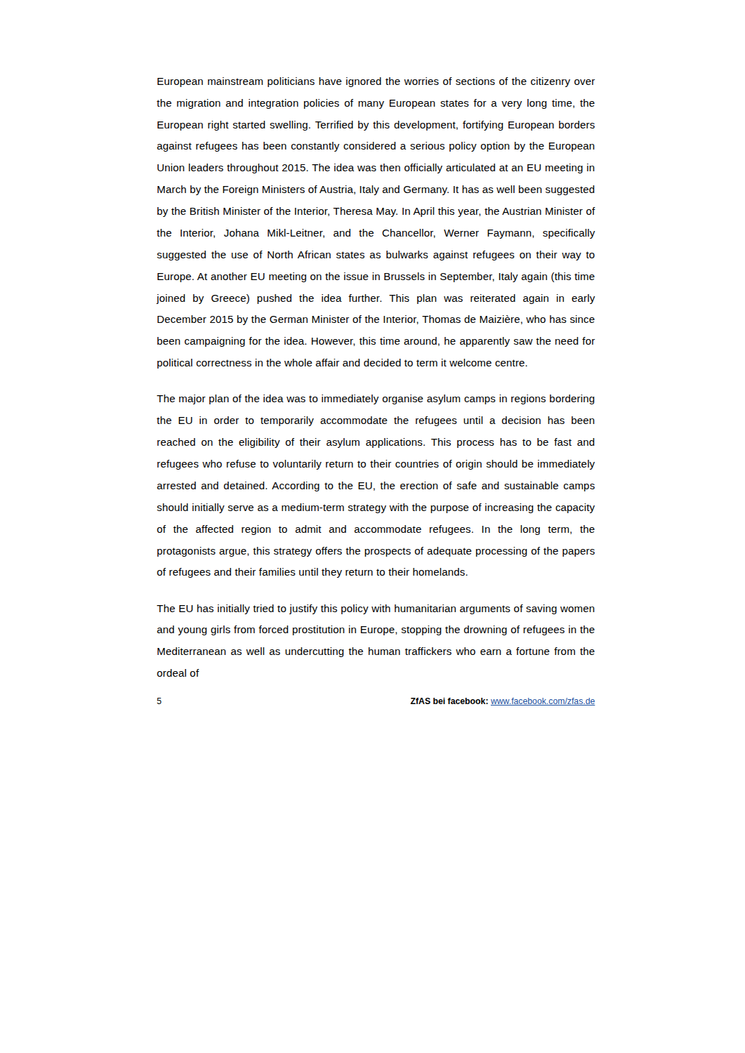European mainstream politicians have ignored the worries of sections of the citizenry over the migration and integration policies of many European states for a very long time, the European right started swelling. Terrified by this development, fortifying European borders against refugees has been constantly considered a serious policy option by the European Union leaders throughout 2015. The idea was then officially articulated at an EU meeting in March by the Foreign Ministers of Austria, Italy and Germany. It has as well been suggested by the British Minister of the Interior, Theresa May. In April this year, the Austrian Minister of the Interior, Johana Mikl-Leitner, and the Chancellor, Werner Faymann, specifically suggested the use of North African states as bulwarks against refugees on their way to Europe. At another EU meeting on the issue in Brussels in September, Italy again (this time joined by Greece) pushed the idea further. This plan was reiterated again in early December 2015 by the German Minister of the Interior, Thomas de Maizière, who has since been campaigning for the idea. However, this time around, he apparently saw the need for political correctness in the whole affair and decided to term it welcome centre.
The major plan of the idea was to immediately organise asylum camps in regions bordering the EU in order to temporarily accommodate the refugees until a decision has been reached on the eligibility of their asylum applications. This process has to be fast and refugees who refuse to voluntarily return to their countries of origin should be immediately arrested and detained. According to the EU, the erection of safe and sustainable camps should initially serve as a medium-term strategy with the purpose of increasing the capacity of the affected region to admit and accommodate refugees. In the long term, the protagonists argue, this strategy offers the prospects of adequate processing of the papers of refugees and their families until they return to their homelands.
The EU has initially tried to justify this policy with humanitarian arguments of saving women and young girls from forced prostitution in Europe, stopping the drowning of refugees in the Mediterranean as well as undercutting the human traffickers who earn a fortune from the ordeal of
5 ZfAS bei facebook: www.facebook.com/zfas.de